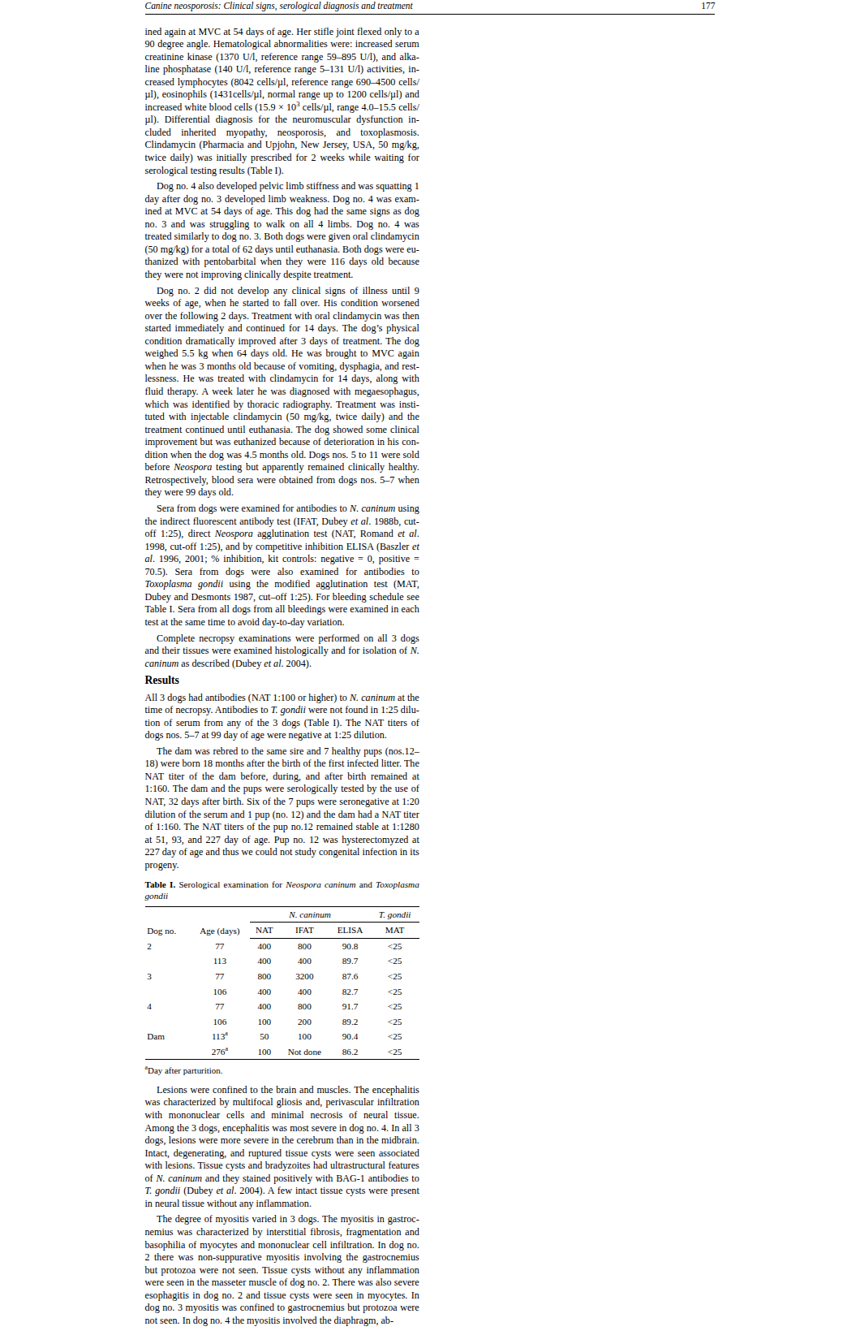Canine neosporosis: Clinical signs, serological diagnosis and treatment 177
ined again at MVC at 54 days of age. Her stifle joint flexed only to a 90 degree angle. Hematological abnormalities were: increased serum creatinine kinase (1370 U/l, reference range 59–895 U/l), and alkaline phosphatase (140 U/l, reference range 5–131 U/l) activities, increased lymphocytes (8042 cells/µl, reference range 690–4500 cells/µl), eosinophils (1431cells/µl, normal range up to 1200 cells/µl) and increased white blood cells (15.9 × 103 cells/µl, range 4.0–15.5 cells/µl). Differential diagnosis for the neuromuscular dysfunction included inherited myopathy, neosporosis, and toxoplasmosis. Clindamycin (Pharmacia and Upjohn, New Jersey, USA, 50 mg/kg, twice daily) was initially prescribed for 2 weeks while waiting for serological testing results (Table I).
Dog no. 4 also developed pelvic limb stiffness and was squatting 1 day after dog no. 3 developed limb weakness. Dog no. 4 was examined at MVC at 54 days of age. This dog had the same signs as dog no. 3 and was struggling to walk on all 4 limbs. Dog no. 4 was treated similarly to dog no. 3. Both dogs were given oral clindamycin (50 mg/kg) for a total of 62 days until euthanasia. Both dogs were euthanized with pentobarbital when they were 116 days old because they were not improving clinically despite treatment.
Dog no. 2 did not develop any clinical signs of illness until 9 weeks of age, when he started to fall over. His condition worsened over the following 2 days. Treatment with oral clindamycin was then started immediately and continued for 14 days. The dog’s physical condition dramatically improved after 3 days of treatment. The dog weighed 5.5 kg when 64 days old. He was brought to MVC again when he was 3 months old because of vomiting, dysphagia, and restlessness. He was treated with clindamycin for 14 days, along with fluid therapy. A week later he was diagnosed with megaesophagus, which was identified by thoracic radiography. Treatment was instituted with injectable clindamycin (50 mg/kg, twice daily) and the treatment continued until euthanasia. The dog showed some clinical improvement but was euthanized because of deterioration in his condition when the dog was 4.5 months old. Dogs nos. 5 to 11 were sold before Neospora testing but apparently remained clinically healthy. Retrospectively, blood sera were obtained from dogs nos. 5–7 when they were 99 days old.
Sera from dogs were examined for antibodies to N. caninum using the indirect fluorescent antibody test (IFAT, Dubey et al. 1988b, cut-off 1:25), direct Neospora agglutination test (NAT, Romand et al. 1998, cut-off 1:25), and by competitive inhibition ELISA (Baszler et al. 1996, 2001; % inhibition, kit controls: negative = 0, positive = 70.5). Sera from dogs were also examined for antibodies to Toxoplasma gondii using the modified agglutination test (MAT, Dubey and Desmonts 1987, cut–off 1:25). For bleeding schedule see Table I. Sera from all dogs from all bleedings were examined in each test at the same time to avoid day-to-day variation.
Complete necropsy examinations were performed on all 3 dogs and their tissues were examined histologically and for isolation of N. caninum as described (Dubey et al. 2004).
Results
All 3 dogs had antibodies (NAT 1:100 or higher) to N. caninum at the time of necropsy. Antibodies to T. gondii were not found in 1:25 dilution of serum from any of the 3 dogs (Table I). The NAT titers of dogs nos. 5–7 at 99 day of age were negative at 1:25 dilution.
The dam was rebred to the same sire and 7 healthy pups (nos.12–18) were born 18 months after the birth of the first infected litter. The NAT titer of the dam before, during, and after birth remained at 1:160. The dam and the pups were serologically tested by the use of NAT, 32 days after birth. Six of the 7 pups were seronegative at 1:20 dilution of the serum and 1 pup (no. 12) and the dam had a NAT titer of 1:160. The NAT titers of the pup no.12 remained stable at 1:1280 at 51, 93, and 227 day of age. Pup no. 12 was hysterectomyzed at 227 day of age and thus we could not study congenital infection in its progeny.
Table I. Serological examination for Neospora caninum and Toxoplasma gondii
| Dog no. | Age (days) | N. caninum | T. gondii |
| --- | --- | --- | --- |
| NAT | IFAT | ELISA | MAT |
| 2 | 77 | 400 | 800 | 90.8 | <25 |
| | 113 | 400 | 400 | 89.7 | <25 |
| 3 | 77 | 800 | 3200 | 87.6 | <25 |
| | 106 | 400 | 400 | 82.7 | <25 |
| 4 | 77 | 400 | 800 | 91.7 | <25 |
| | 106 | 100 | 200 | 89.2 | <25 |
| Dam | 113 a | 50 | 100 | 90.4 | <25 |
| | 276 a | 100 | Not done | 86.2 | <25 |
aDay after parturition.
Lesions were confined to the brain and muscles. The encephalitis was characterized by multifocal gliosis and, perivascular infiltration with mononuclear cells and minimal necrosis of neural tissue. Among the 3 dogs, encephalitis was most severe in dog no. 4. In all 3 dogs, lesions were more severe in the cerebrum than in the midbrain. Intact, degenerating, and ruptured tissue cysts were seen associated with lesions. Tissue cysts and bradyzoites had ultrastructural features of N. caninum and they stained positively with BAG-1 antibodies to T. gondii (Dubey et al. 2004). A few intact tissue cysts were present in neural tissue without any inflammation.
The degree of myositis varied in 3 dogs. The myositis in gastrocnemius was characterized by interstitial fibrosis, fragmentation and basophilia of myocytes and mononuclear cell infiltration. In dog no. 2 there was non-suppurative myositis involving the gastrocnemius but protozoa were not seen. Tissue cysts without any inflammation were seen in the masseter muscle of dog no. 2. There was also severe esophagitis in dog no. 2 and tissue cysts were seen in myocytes. In dog no. 3 myositis was confined to gastrocnemius but protozoa were not seen. In dog no. 4 the myositis involved the diaphragm, ab-